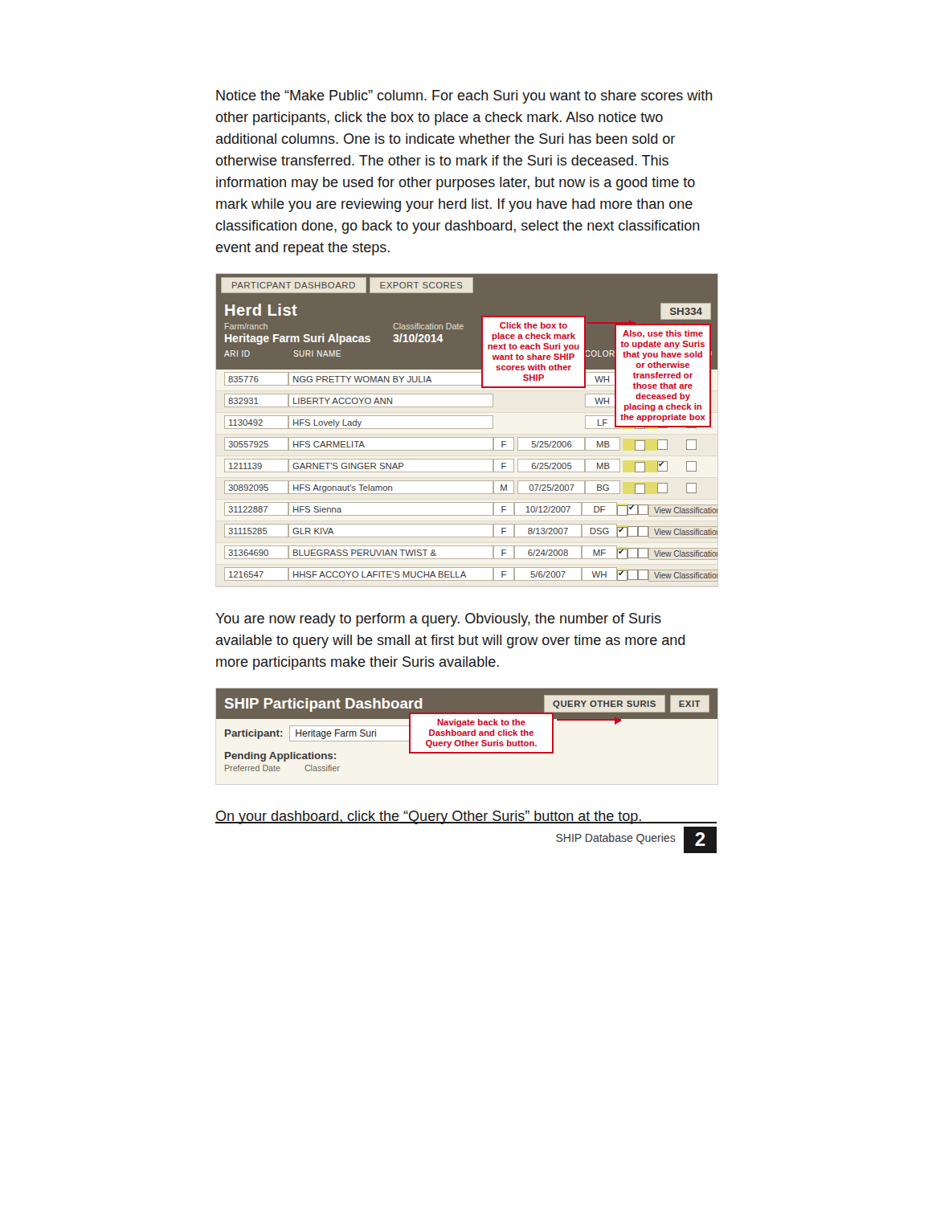Notice the “Make Public” column. For each Suri you want to share scores with other participants, click the box to place a check mark. Also notice two additional columns. One is to indicate whether the Suri has been sold or otherwise transferred. The other is to mark if the Suri is deceased. This information may be used for other purposes later, but now is a good time to mark while you are reviewing your herd list. If you have had more than one classification done, go back to your dashboard, select the next classification event and repeat the steps.
PARTICPANT DASHBOARD
EXPORT SCORES
Herd List
Farm/ranch Classification Date
Heritage Farm Suri Alpacas 3/10/2014
SH334
ARI ID
SURI NAME
COLOR
MAKE
PUBLIC
TRNSFR
DCSD
835776
NGG PRETTY WOMAN BY JULIA
WH
832931
LIBERTY ACCOYO ANN
WH
1130492
HFS Lovely Lady
LF
30557925
HFS CARMELITA
F
5/25/2006
MB
1211139
GARNET'S GINGER SNAP
F
6/25/2005
MB
30892095
HFS Argonaut's Telamon
M
07/25/2007
BG
31122887
HFS Sienna
F
10/12/2007
DF
View Classification Score
31115285
GLR KIVA
F
8/13/2007
DSG
View Classification Score
31364690
BLUEGRASS PERUVIAN TWIST &
F
6/24/2008
MF
View Classification Score
1216547
HHSF ACCOYO LAFITE'S MUCHA BELLA
F
5/6/2007
WH
View Classification Score
Click the box to place a check mark next to each Suri you want to share SHIP scores with other SHIP
Also, use this time to update any Suris that you have sold or otherwise transferred or those that are deceased by placing a check in the appropriate box
You are now ready to perform a query. Obviously, the number of Suris available to query will be small at first but will grow over time as more and more participants make their Suris available.
SHIP Participant Dashboard
QUERY OTHER SURIS EXIT
Participant: Heritage Farm Suri
Pending Applications:
Preferred Date Classifier
Navigate back to the Dashboard and click the Query Other Suris button.
On your dashboard, click the “Query Other Suris” button at the top.
SHIP Database Queries
2